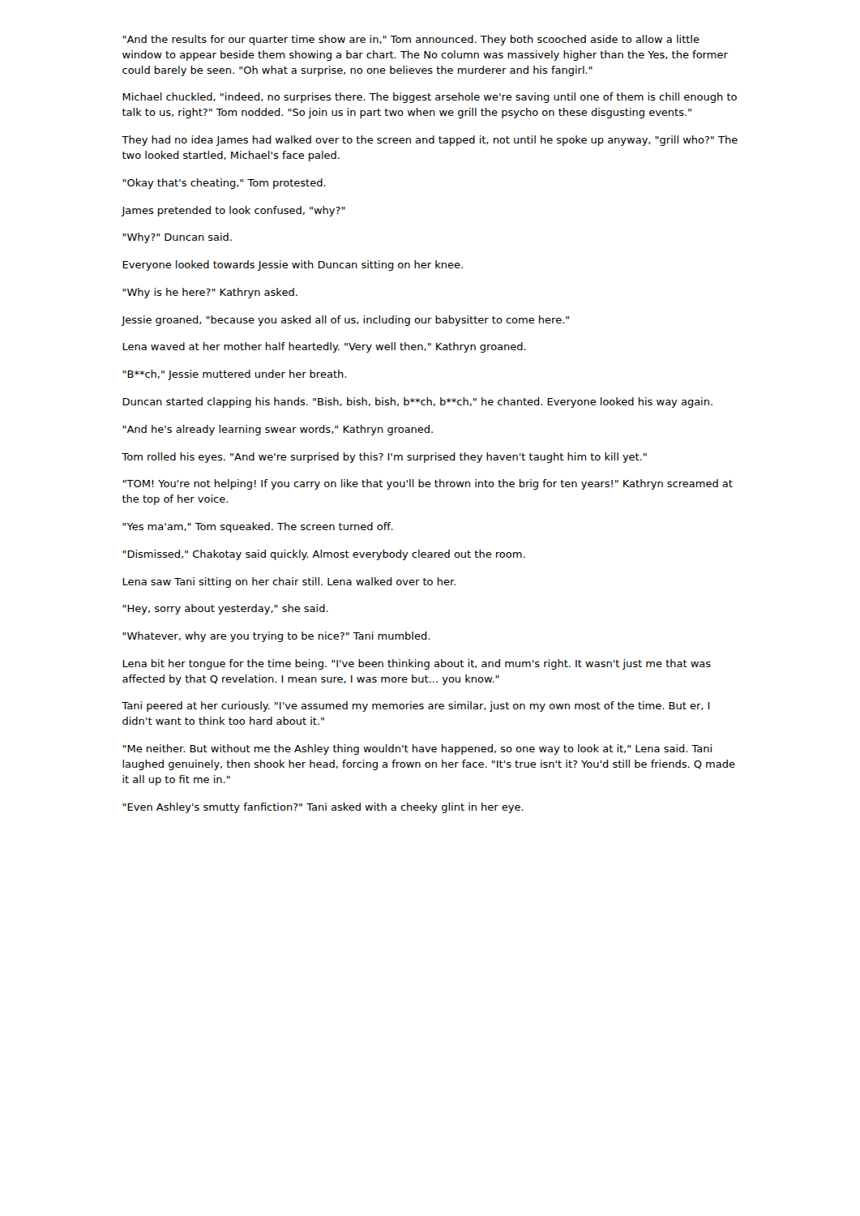"And the results for our quarter time show are in," Tom announced. They both scooched aside to allow a little window to appear beside them showing a bar chart. The No column was massively higher than the Yes, the former could barely be seen. "Oh what a surprise, no one believes the murderer and his fangirl."
Michael chuckled, "indeed, no surprises there. The biggest arsehole we're saving until one of them is chill enough to talk to us, right?" Tom nodded. "So join us in part two when we grill the psycho on these disgusting events."
They had no idea James had walked over to the screen and tapped it, not until he spoke up anyway, "grill who?" The two looked startled, Michael's face paled.
"Okay that's cheating," Tom protested.
James pretended to look confused, "why?"
"Why?" Duncan said.
Everyone looked towards Jessie with Duncan sitting on her knee.
"Why is he here?" Kathryn asked.
Jessie groaned, "because you asked all of us, including our babysitter to come here."
Lena waved at her mother half heartedly. "Very well then," Kathryn groaned.
"B**ch," Jessie muttered under her breath.
Duncan started clapping his hands. "Bish, bish, bish, b**ch, b**ch," he chanted. Everyone looked his way again.
"And he's already learning swear words," Kathryn groaned.
Tom rolled his eyes. "And we're surprised by this? I'm surprised they haven't taught him to kill yet."
"TOM! You're not helping! If you carry on like that you'll be thrown into the brig for ten years!" Kathryn screamed at the top of her voice.
"Yes ma'am," Tom squeaked. The screen turned off.
"Dismissed," Chakotay said quickly. Almost everybody cleared out the room.
Lena saw Tani sitting on her chair still. Lena walked over to her.
"Hey, sorry about yesterday," she said.
"Whatever, why are you trying to be nice?" Tani mumbled.
Lena bit her tongue for the time being. "I've been thinking about it, and mum's right. It wasn't just me that was affected by that Q revelation. I mean sure, I was more but... you know."
Tani peered at her curiously. "I've assumed my memories are similar, just on my own most of the time. But er, I didn't want to think too hard about it."
"Me neither. But without me the Ashley thing wouldn't have happened, so one way to look at it," Lena said. Tani laughed genuinely, then shook her head, forcing a frown on her face. "It's true isn't it? You'd still be friends. Q made it all up to fit me in."
"Even Ashley's smutty fanfiction?" Tani asked with a cheeky glint in her eye.